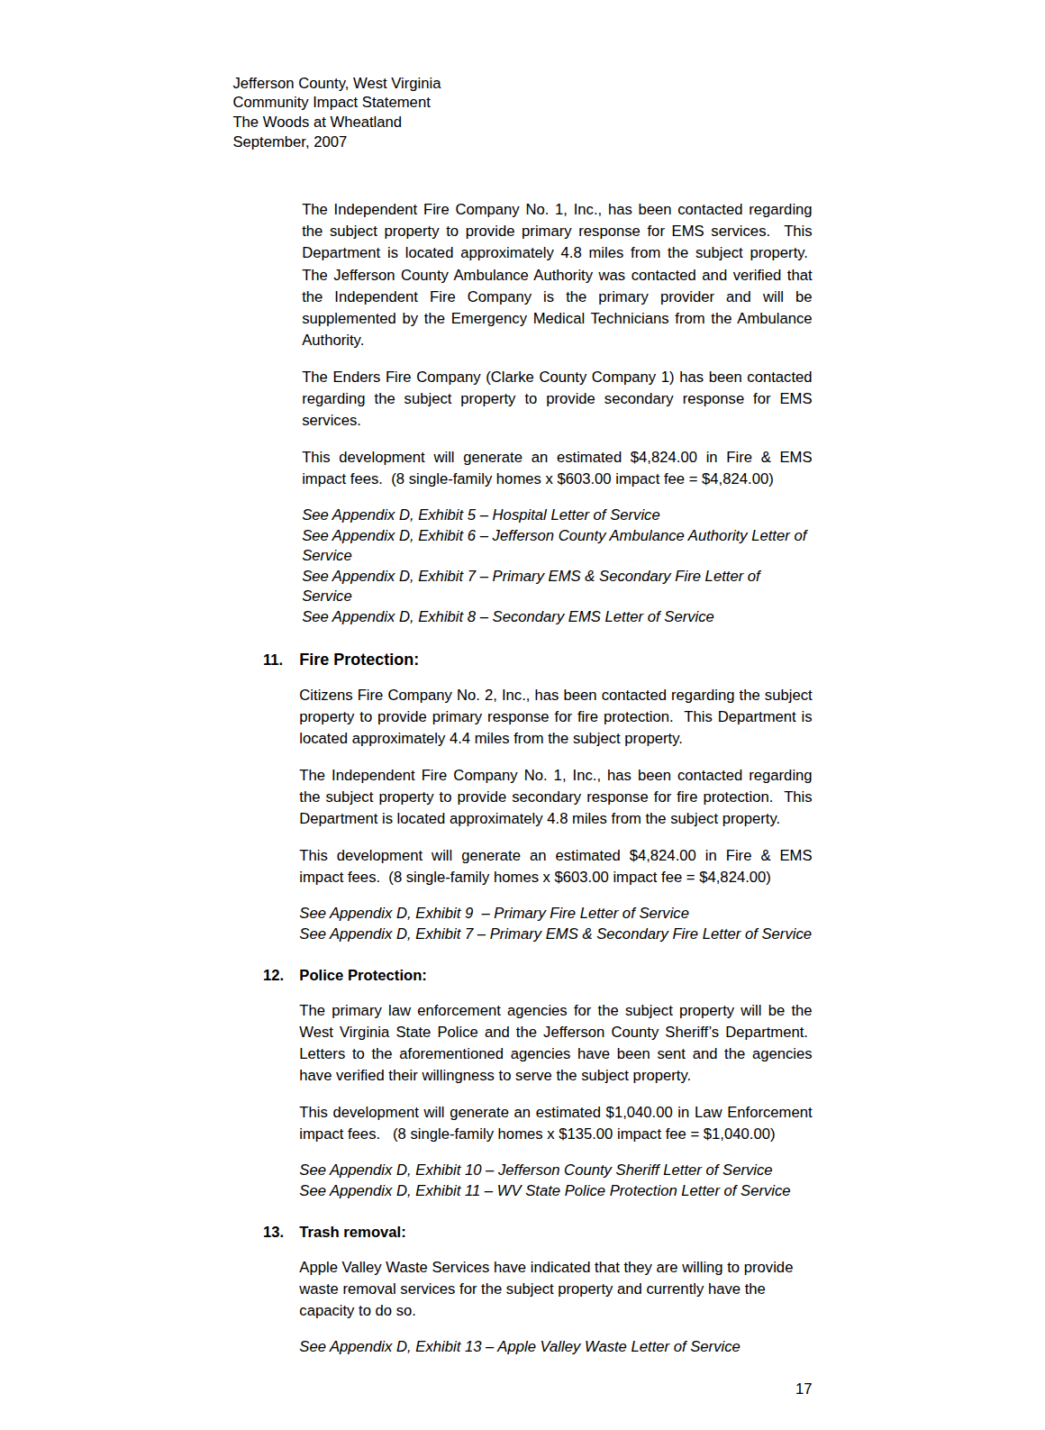Jefferson County, West Virginia
Community Impact Statement
The Woods at Wheatland
September, 2007
The Independent Fire Company No. 1, Inc., has been contacted regarding the subject property to provide primary response for EMS services. This Department is located approximately 4.8 miles from the subject property. The Jefferson County Ambulance Authority was contacted and verified that the Independent Fire Company is the primary provider and will be supplemented by the Emergency Medical Technicians from the Ambulance Authority.
The Enders Fire Company (Clarke County Company 1) has been contacted regarding the subject property to provide secondary response for EMS services.
This development will generate an estimated $4,824.00 in Fire & EMS impact fees. (8 single-family homes x $603.00 impact fee = $4,824.00)
See Appendix D, Exhibit 5 – Hospital Letter of Service
See Appendix D, Exhibit 6 – Jefferson County Ambulance Authority Letter of Service
See Appendix D, Exhibit 7 – Primary EMS & Secondary Fire Letter of Service
See Appendix D, Exhibit 8 – Secondary EMS Letter of Service
11. Fire Protection:
Citizens Fire Company No. 2, Inc., has been contacted regarding the subject property to provide primary response for fire protection. This Department is located approximately 4.4 miles from the subject property.
The Independent Fire Company No. 1, Inc., has been contacted regarding the subject property to provide secondary response for fire protection. This Department is located approximately 4.8 miles from the subject property.
This development will generate an estimated $4,824.00 in Fire & EMS impact fees. (8 single-family homes x $603.00 impact fee = $4,824.00)
See Appendix D, Exhibit 9 – Primary Fire Letter of Service
See Appendix D, Exhibit 7 – Primary EMS & Secondary Fire Letter of Service
12. Police Protection:
The primary law enforcement agencies for the subject property will be the West Virginia State Police and the Jefferson County Sheriff’s Department. Letters to the aforementioned agencies have been sent and the agencies have verified their willingness to serve the subject property.
This development will generate an estimated $1,040.00 in Law Enforcement impact fees. (8 single-family homes x $135.00 impact fee = $1,040.00)
See Appendix D, Exhibit 10 – Jefferson County Sheriff Letter of Service
See Appendix D, Exhibit 11 – WV State Police Protection Letter of Service
13. Trash removal:
Apple Valley Waste Services have indicated that they are willing to provide waste removal services for the subject property and currently have the capacity to do so.
See Appendix D, Exhibit 13 – Apple Valley Waste Letter of Service
17